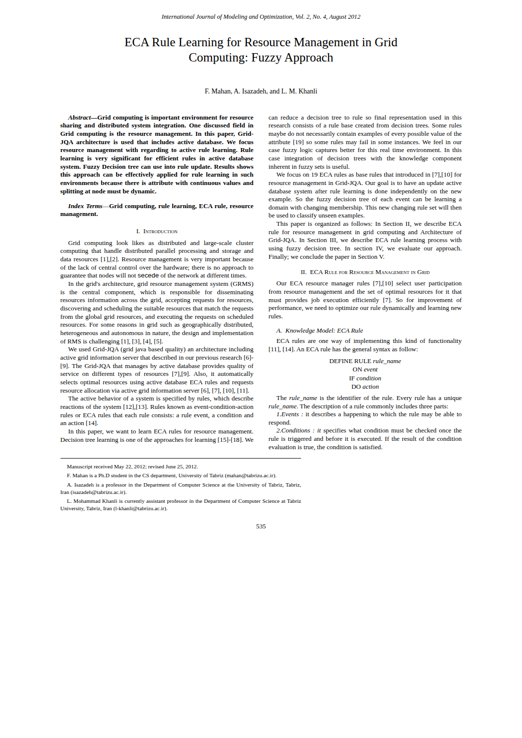International Journal of Modeling and Optimization, Vol. 2, No. 4, August 2012
ECA Rule Learning for Resource Management in Grid
Computing: Fuzzy Approach
F. Mahan, A. Isazadeh, and L. M. Khanli
Abstract—Grid computing is important environment for resource sharing and distributed system integration. One discussed field in Grid computing is the resource management. In this paper, Grid-JQA architecture is used that includes active database. We focus resource management with regarding to active rule learning. Rule learning is very significant for efficient rules in active database system. Fuzzy Decision tree can use into rule update. Results shows this approach can be effectively applied for rule learning in such environments because there is attribute with continuous values and splitting at node must be dynamic.
Index Terms—Grid computing, rule learning, ECA rule, resource management.
I. Introduction
Grid computing look likes as distributed and large-scale cluster computing that handle distributed parallel processing and storage and data resources [1],[2]. Resource management is very important because of the lack of central control over the hardware; there is no approach to guarantee that nodes will not secede of the network at different times.
In the grid's architecture, grid resource management system (GRMS) is the central component, which is responsible for disseminating resources information across the grid, accepting requests for resources, discovering and scheduling the suitable resources that match the requests from the global grid resources, and executing the requests on scheduled resources. For some reasons in grid such as geographically distributed, heterogeneous and autonomous in nature, the design and implementation of RMS is challenging [1], [3], [4], [5].
We used Grid-JQA (grid java based quality) an architecture including active grid information server that described in our previous research [6]-[9]. The Grid-JQA that manages by active database provides quality of service on different types of resources [7],[9]. Also, it automatically selects optimal resources using active database ECA rules and requests resource allocation via active grid information server [6], [7], [10], [11].
The active behavior of a system is specified by rules, which describe reactions of the system [12],[13]. Rules known as event-condition-action rules or ECA rules that each rule consists: a rule event, a condition and an action [14].
In this paper, we want to learn ECA rules for resource management. Decision tree learning is one of the approaches for learning [15]-[18]. We can reduce a decision tree to rule so final representation used in this research consists of a rule base created from decision trees. Some rules maybe do not necessarily contain examples of every possible value of the attribute [19] so some rules may fail in some instances. We feel in our case fuzzy logic captures better for this real time environment. In this case integration of decision trees with the knowledge component inherent in fuzzy sets is useful.
We focus on 19 ECA rules as base rules that introduced in [7],[10] for resource management in Grid-JQA. Our goal is to have an update active database system after rule learning is done independently on the new example. So the fuzzy decision tree of each event can be learning a domain with changing membership. This new changing rule set will then be used to classify unseen examples.
This paper is organized as follows: In Section II, we describe ECA rule for resource management in grid computing and Architecture of Grid-JQA. In Section III, we describe ECA rule learning process with using fuzzy decision tree. In section IV, we evaluate our approach. Finally; we conclude the paper in Section V.
II. ECA Rule for Resource Management in Grid
Our ECA resource manager rules [7],[10] select user participation from resource management and the set of optimal resources for it that must provides job execution efficiently [7]. So for improvement of performance, we need to optimize our rule dynamically and learning new rules.
A. Knowledge Model: ECA Rule
ECA rules are one way of implementing this kind of functionality [11], [14]. An ECA rule has the general syntax as follow:
DEFINE RULE rule_name
ON event
IF condition
DO action
The rule_name is the identifier of the rule. Every rule has a unique rule_name. The description of a rule commonly includes three parts:
1.Events : it describes a happening to which the rule may be able to respond.
2.Conditions : it specifies what condition must be checked once the rule is triggered and before it is executed. If the result of the condition evaluation is true, the condition is satisfied.
Manuscript received May 22, 2012; revised June 25, 2012.
F. Mahan is a Ph.D student in the CS department, University of Tabriz (mahan@tabrizu.ac.ir).
A. Isazadeh is a professor in the Department of Computer Science at the University of Tabriz, Tabriz, Iran (isazadeh@tabrizu.ac.ir).
L. Mohammad Khanli is currently assistant professor in the Department of Computer Science at Tabriz University, Tabriz, Iran (l-khanli@tabrizu.ac.ir).
535